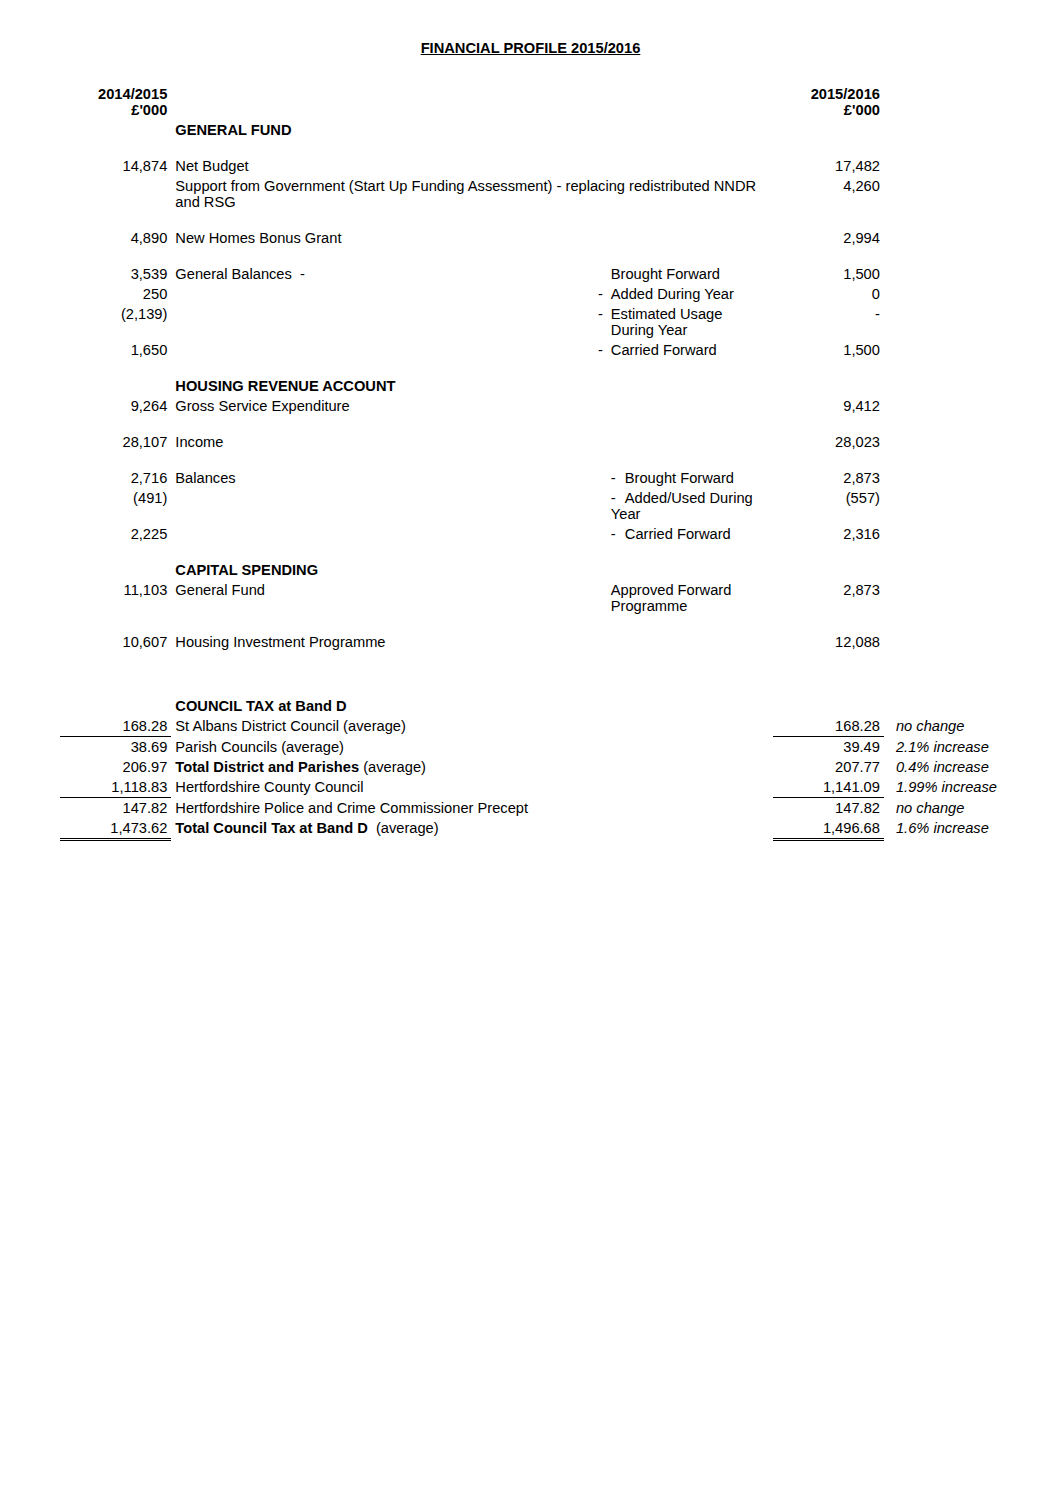FINANCIAL PROFILE 2015/2016
| 2014/2015 £'000 | | | 2015/2016 £'000 | |
| | GENERAL FUND | | | |
| 14,874 | Net Budget | | 17,482 | |
| | Support from Government (Start Up Funding Assessment) - replacing redistributed NNDR and RSG | 4,260 | |
| 4,890 | New Homes Bonus Grant | | 2,994 | |
| 3,539 | General Balances - | Brought Forward | 1,500 | |
| 250 | - | Added During Year | 0 | |
| (2,139) | - | Estimated Usage During Year | - | |
| 1,650 | - | Carried Forward | 1,500 | |
| | HOUSING REVENUE ACCOUNT | | |
| 9,264 | Gross Service Expenditure | 9,412 | |
| 28,107 | Income | | 28,023 | |
| 2,716 | Balances | - Brought Forward | 2,873 | |
| (491) | | - Added/Used During Year | (557) | |
| 2,225 | | - Carried Forward | 2,316 | |
| | CAPITAL SPENDING | | | |
| 11,103 | General Fund | Approved Forward Programme | 2,873 | |
| 10,607 | Housing Investment Programme | 12,088 | |
| | COUNCIL TAX at Band D | | |
| 168.28 | St Albans District Council (average) | 168.28 | no change |
| 38.69 | Parish Councils (average) | 39.49 | 2.1% increase |
| 206.97 | Total District and Parishes (average) | 207.77 | 0.4% increase |
| 1,118.83 | Hertfordshire County Council | 1,141.09 | 1.99% increase |
| 147.82 | Hertfordshire Police and Crime Commissioner Precept | 147.82 | no change |
| 1,473.62 | Total Council Tax at Band D (average) | 1,496.68 | 1.6% increase |